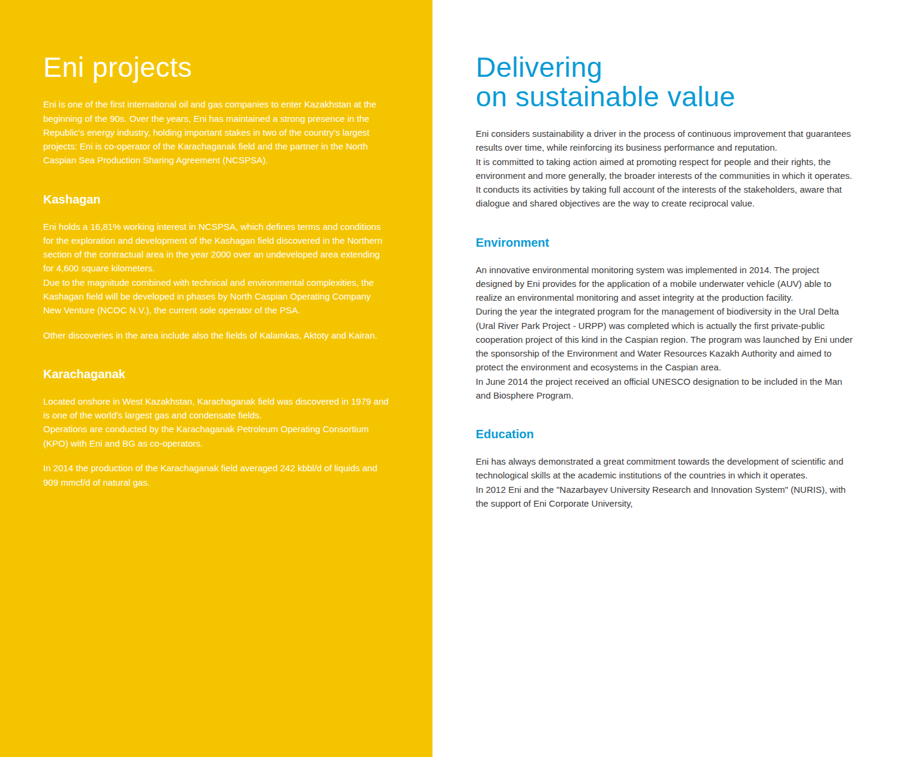Eni projects
Eni is one of the first international oil and gas companies to enter Kazakhstan at the beginning of the 90s. Over the years, Eni has maintained a strong presence in the Republic's energy industry, holding important stakes in two of the country's largest projects: Eni is co-operator of the Karachaganak field and the partner in the North Caspian Sea Production Sharing Agreement (NCSPSA).
Kashagan
Eni holds a 16,81% working interest in NCSPSA, which defines terms and conditions for the exploration and development of the Kashagan field discovered in the Northern section of the contractual area in the year 2000 over an undeveloped area extending for 4,600 square kilometers.
Due to the magnitude combined with technical and environmental complexities, the Kashagan field will be developed in phases by North Caspian Operating Company New Venture (NCOC N.V.), the current sole operator of the PSA.
Other discoveries in the area include also the fields of Kalamkas, Aktoty and Kairan.
Karachaganak
Located onshore in West Kazakhstan, Karachaganak field was discovered in 1979 and is one of the world's largest gas and condensate fields.
Operations are conducted by the Karachaganak Petroleum Operating Consortium (KPO) with Eni and BG as co-operators.
In 2014 the production of the Karachaganak field averaged 242 kbbl/d of liquids and 909 mmcf/d of natural gas.
Delivering
on sustainable value
Eni considers sustainability a driver in the process of continuous improvement that guarantees results over time, while reinforcing its business performance and reputation.
It is committed to taking action aimed at promoting respect for people and their rights, the environment and more generally, the broader interests of the communities in which it operates.
It conducts its activities by taking full account of the interests of the stakeholders, aware that dialogue and shared objectives are the way to create reciprocal value.
Environment
An innovative environmental monitoring system was implemented in 2014. The project designed by Eni provides for the application of a mobile underwater vehicle (AUV) able to realize an environmental monitoring and asset integrity at the production facility.
During the year the integrated program for the management of biodiversity in the Ural Delta (Ural River Park Project - URPP) was completed which is actually the first private-public cooperation project of this kind in the Caspian region. The program was launched by Eni under the sponsorship of the Environment and Water Resources Kazakh Authority and aimed to protect the environment and ecosystems in the Caspian area.
In June 2014 the project received an official UNESCO designation to be included in the Man and Biosphere Program.
Education
Eni has always demonstrated a great commitment towards the development of scientific and technological skills at the academic institutions of the countries in which it operates.
In 2012 Eni and the "Nazarbayev University Research and Innovation System" (NURIS), with the support of Eni Corporate University,